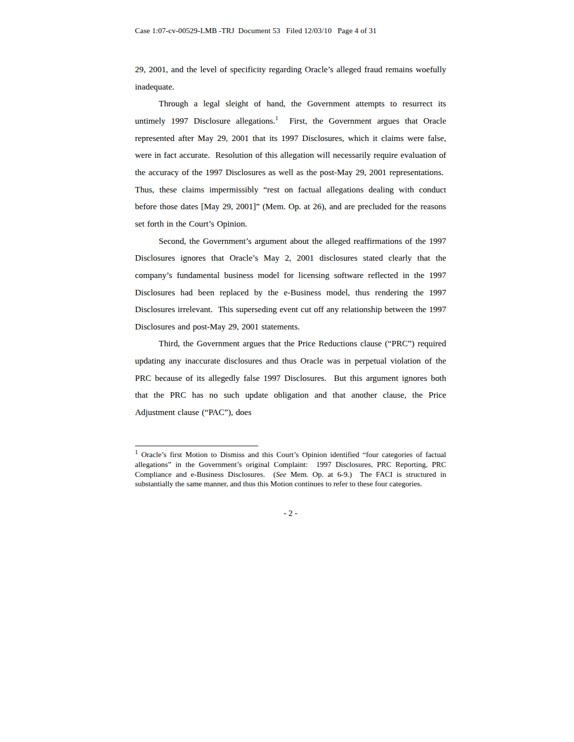Case 1:07-cv-00529-LMB -TRJ Document 53 Filed 12/03/10 Page 4 of 31
29, 2001, and the level of specificity regarding Oracle’s alleged fraud remains woefully inadequate.
Through a legal sleight of hand, the Government attempts to resurrect its untimely 1997 Disclosure allegations.1 First, the Government argues that Oracle represented after May 29, 2001 that its 1997 Disclosures, which it claims were false, were in fact accurate. Resolution of this allegation will necessarily require evaluation of the accuracy of the 1997 Disclosures as well as the post-May 29, 2001 representations. Thus, these claims impermissibly “rest on factual allegations dealing with conduct before those dates [May 29, 2001]” (Mem. Op. at 26), and are precluded for the reasons set forth in the Court’s Opinion.
Second, the Government’s argument about the alleged reaffirmations of the 1997 Disclosures ignores that Oracle’s May 2, 2001 disclosures stated clearly that the company’s fundamental business model for licensing software reflected in the 1997 Disclosures had been replaced by the e-Business model, thus rendering the 1997 Disclosures irrelevant. This superseding event cut off any relationship between the 1997 Disclosures and post-May 29, 2001 statements.
Third, the Government argues that the Price Reductions clause (“PRC”) required updating any inaccurate disclosures and thus Oracle was in perpetual violation of the PRC because of its allegedly false 1997 Disclosures. But this argument ignores both that the PRC has no such update obligation and that another clause, the Price Adjustment clause (“PAC”), does
1 Oracle’s first Motion to Dismiss and this Court’s Opinion identified “four categories of factual allegations” in the Government’s original Complaint: 1997 Disclosures, PRC Reporting, PRC Compliance and e-Business Disclosures. (See Mem. Op. at 6-9.) The FACI is structured in substantially the same manner, and thus this Motion continues to refer to these four categories.
- 2 -